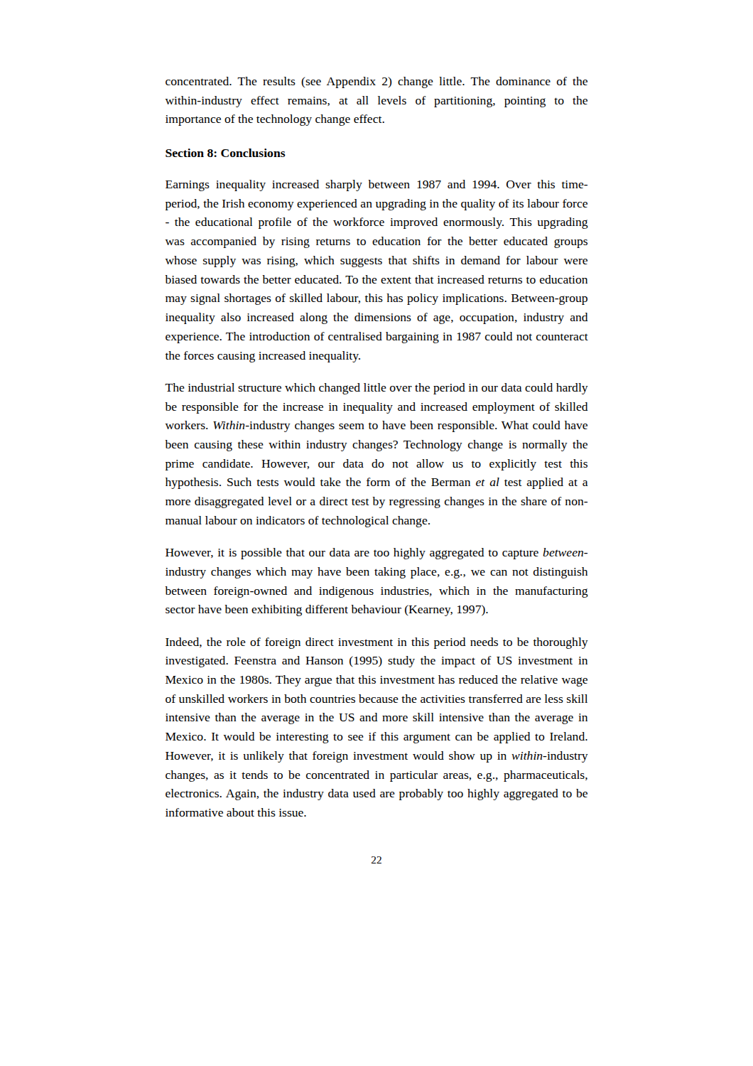concentrated. The results (see Appendix 2) change little. The dominance of the within-industry effect remains, at all levels of partitioning, pointing to the importance of the technology change effect.
Section 8: Conclusions
Earnings inequality increased sharply between 1987 and 1994. Over this time-period, the Irish economy experienced an upgrading in the quality of its labour force - the educational profile of the workforce improved enormously. This upgrading was accompanied by rising returns to education for the better educated groups whose supply was rising, which suggests that shifts in demand for labour were biased towards the better educated. To the extent that increased returns to education may signal shortages of skilled labour, this has policy implications. Between-group inequality also increased along the dimensions of age, occupation, industry and experience. The introduction of centralised bargaining in 1987 could not counteract the forces causing increased inequality.
The industrial structure which changed little over the period in our data could hardly be responsible for the increase in inequality and increased employment of skilled workers. Within-industry changes seem to have been responsible. What could have been causing these within industry changes? Technology change is normally the prime candidate. However, our data do not allow us to explicitly test this hypothesis. Such tests would take the form of the Berman et al test applied at a more disaggregated level or a direct test by regressing changes in the share of non-manual labour on indicators of technological change.
However, it is possible that our data are too highly aggregated to capture between-industry changes which may have been taking place, e.g., we can not distinguish between foreign-owned and indigenous industries, which in the manufacturing sector have been exhibiting different behaviour (Kearney, 1997).
Indeed, the role of foreign direct investment in this period needs to be thoroughly investigated. Feenstra and Hanson (1995) study the impact of US investment in Mexico in the 1980s. They argue that this investment has reduced the relative wage of unskilled workers in both countries because the activities transferred are less skill intensive than the average in the US and more skill intensive than the average in Mexico. It would be interesting to see if this argument can be applied to Ireland. However, it is unlikely that foreign investment would show up in within-industry changes, as it tends to be concentrated in particular areas, e.g., pharmaceuticals, electronics. Again, the industry data used are probably too highly aggregated to be informative about this issue.
22